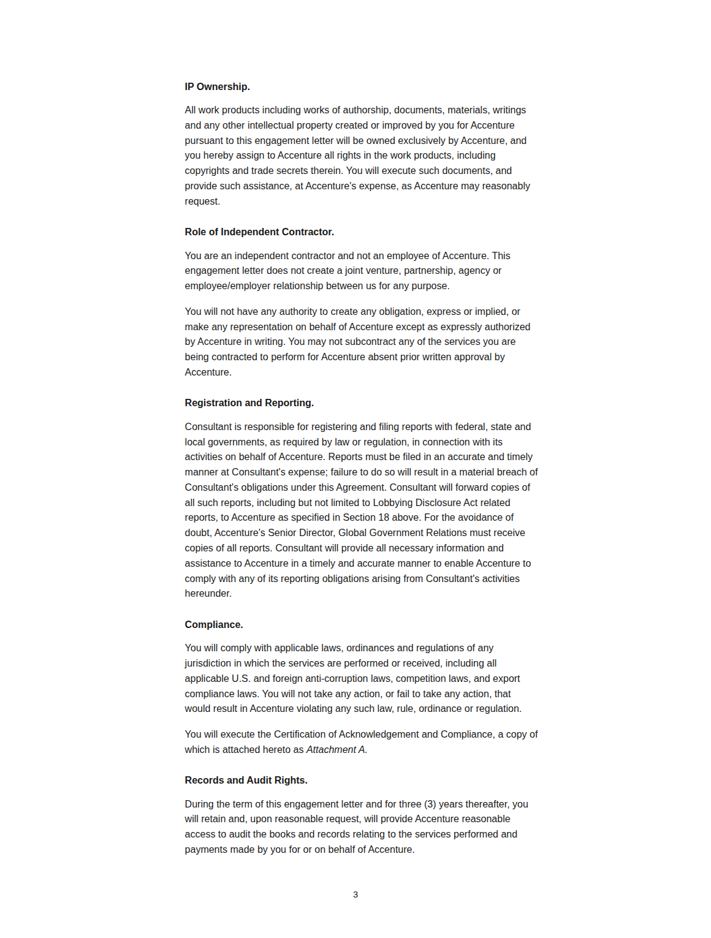IP Ownership.
All work products including works of authorship, documents, materials, writings and any other intellectual property created or improved by you for Accenture pursuant to this engagement letter will be owned exclusively by Accenture, and you hereby assign to Accenture all rights in the work products, including copyrights and trade secrets therein. You will execute such documents, and provide such assistance, at Accenture's expense, as Accenture may reasonably request.
Role of Independent Contractor.
You are an independent contractor and not an employee of Accenture. This engagement letter does not create a joint venture, partnership, agency or employee/employer relationship between us for any purpose.
You will not have any authority to create any obligation, express or implied, or make any representation on behalf of Accenture except as expressly authorized by Accenture in writing. You may not subcontract any of the services you are being contracted to perform for Accenture absent prior written approval by Accenture.
Registration and Reporting.
Consultant is responsible for registering and filing reports with federal, state and local governments, as required by law or regulation, in connection with its activities on behalf of Accenture. Reports must be filed in an accurate and timely manner at Consultant's expense; failure to do so will result in a material breach of Consultant's obligations under this Agreement. Consultant will forward copies of all such reports, including but not limited to Lobbying Disclosure Act related reports, to Accenture as specified in Section 18 above. For the avoidance of doubt, Accenture's Senior Director, Global Government Relations must receive copies of all reports. Consultant will provide all necessary information and assistance to Accenture in a timely and accurate manner to enable Accenture to comply with any of its reporting obligations arising from Consultant's activities hereunder.
Compliance.
You will comply with applicable laws, ordinances and regulations of any jurisdiction in which the services are performed or received, including all applicable U.S. and foreign anti-corruption laws, competition laws, and export compliance laws. You will not take any action, or fail to take any action, that would result in Accenture violating any such law, rule, ordinance or regulation.
You will execute the Certification of Acknowledgement and Compliance, a copy of which is attached hereto as Attachment A.
Records and Audit Rights.
During the term of this engagement letter and for three (3) years thereafter, you will retain and, upon reasonable request, will provide Accenture reasonable access to audit the books and records relating to the services performed and payments made by you for or on behalf of Accenture.
3